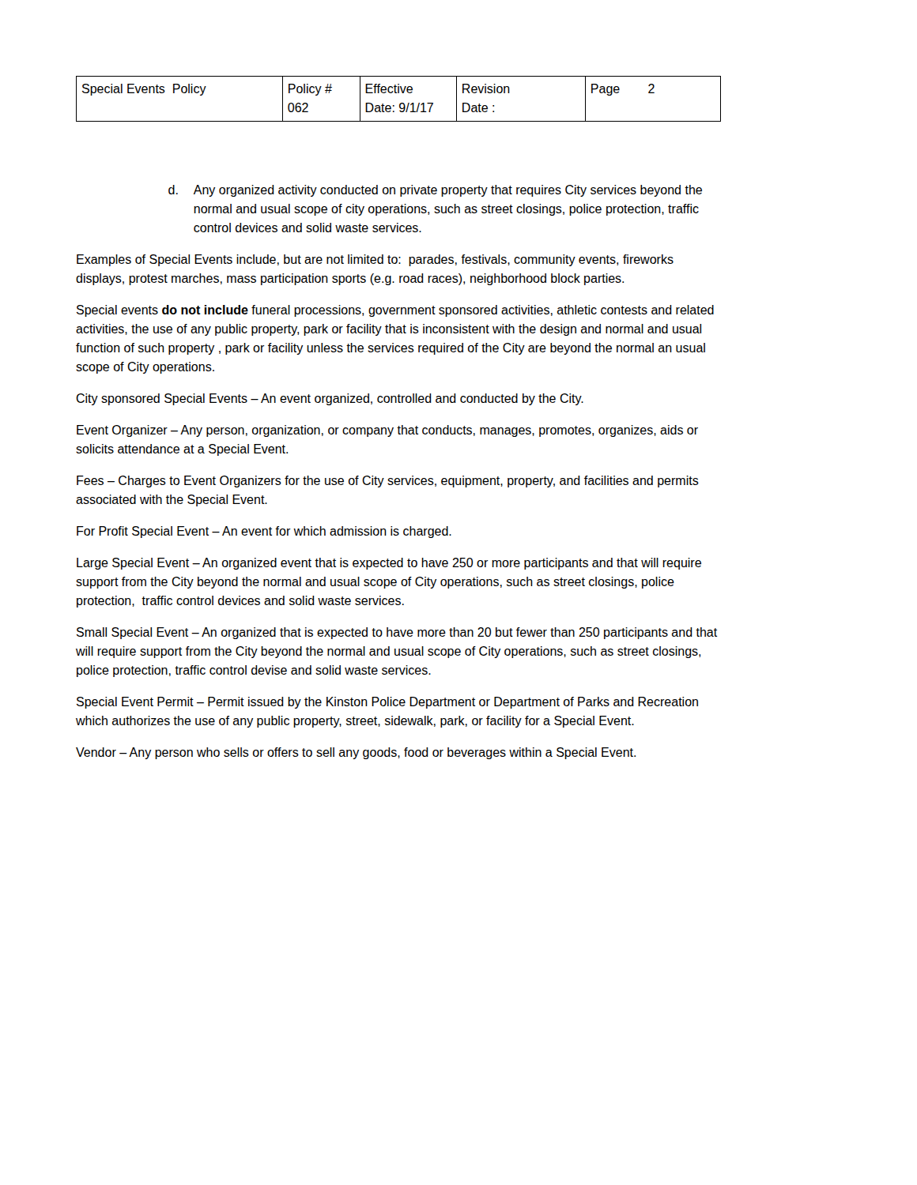| Special Events Policy | Policy # 062 | Effective Date: 9/1/17 | Revision Date : | Page 2 |
Any organized activity conducted on private property that requires City services beyond the normal and usual scope of city operations, such as street closings, police protection, traffic control devices and solid waste services.
Examples of Special Events include, but are not limited to: parades, festivals, community events, fireworks displays, protest marches, mass participation sports (e.g. road races), neighborhood block parties.
Special events do not include funeral processions, government sponsored activities, athletic contests and related activities, the use of any public property, park or facility that is inconsistent with the design and normal and usual function of such property , park or facility unless the services required of the City are beyond the normal an usual scope of City operations.
City sponsored Special Events – An event organized, controlled and conducted by the City.
Event Organizer – Any person, organization, or company that conducts, manages, promotes, organizes, aids or solicits attendance at a Special Event.
Fees – Charges to Event Organizers for the use of City services, equipment, property, and facilities and permits associated with the Special Event.
For Profit Special Event – An event for which admission is charged.
Large Special Event – An organized event that is expected to have 250 or more participants and that will require support from the City beyond the normal and usual scope of City operations, such as street closings, police protection, traffic control devices and solid waste services.
Small Special Event – An organized that is expected to have more than 20 but fewer than 250 participants and that will require support from the City beyond the normal and usual scope of City operations, such as street closings, police protection, traffic control devise and solid waste services.
Special Event Permit – Permit issued by the Kinston Police Department or Department of Parks and Recreation which authorizes the use of any public property, street, sidewalk, park, or facility for a Special Event.
Vendor – Any person who sells or offers to sell any goods, food or beverages within a Special Event.